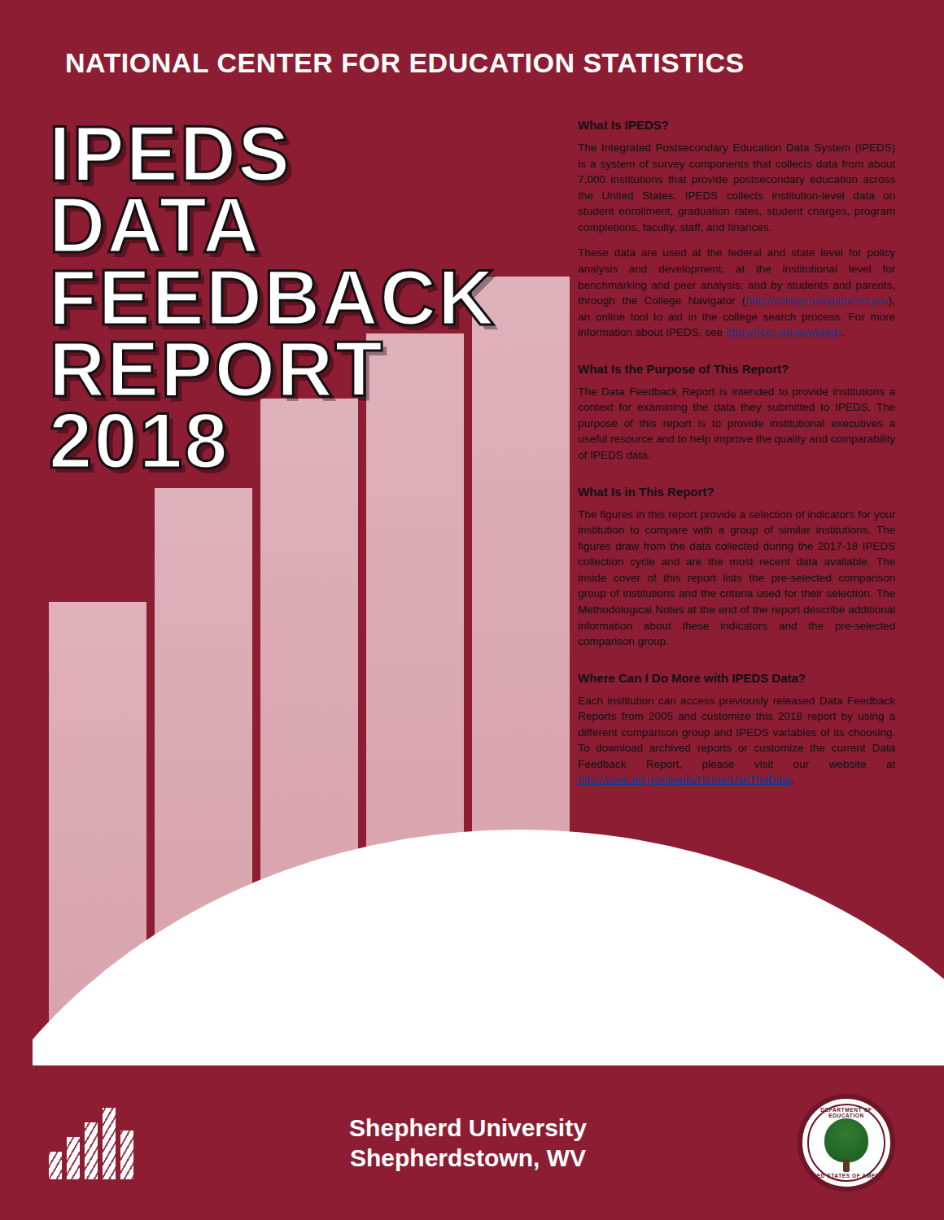National Center for Education Statistics
IPEDS Data Feedback Report 2018
What Is IPEDS?
The Integrated Postsecondary Education Data System (IPEDS) is a system of survey components that collects data from about 7,000 institutions that provide postsecondary education across the United States. IPEDS collects institution-level data on student enrollment, graduation rates, student charges, program completions, faculty, staff, and finances.
These data are used at the federal and state level for policy analysis and development; at the institutional level for benchmarking and peer analysis; and by students and parents, through the College Navigator (http://collegenavigator.ed.gov), an online tool to aid in the college search process. For more information about IPEDS, see http://nces.ed.gov/ipeds.
What Is the Purpose of This Report?
The Data Feedback Report is intended to provide institutions a context for examining the data they submitted to IPEDS. The purpose of this report is to provide institutional executives a useful resource and to help improve the quality and comparability of IPEDS data.
What Is in This Report?
The figures in this report provide a selection of indicators for your institution to compare with a group of similar institutions. The figures draw from the data collected during the 2017-18 IPEDS collection cycle and are the most recent data available. The inside cover of this report lists the pre-selected comparison group of institutions and the criteria used for their selection. The Methodological Notes at the end of the report describe additional information about these indicators and the pre-selected comparison group.
Where Can I Do More with IPEDS Data?
Each institution can access previously released Data Feedback Reports from 2005 and customize this 2018 report by using a different comparison group and IPEDS variables of its choosing. To download archived reports or customize the current Data Feedback Report, please visit our website at http://nces.ed.gov/ipeds/Home/UseTheData.
Shepherd University
Shepherdstown, WV
Department of Education United States of America